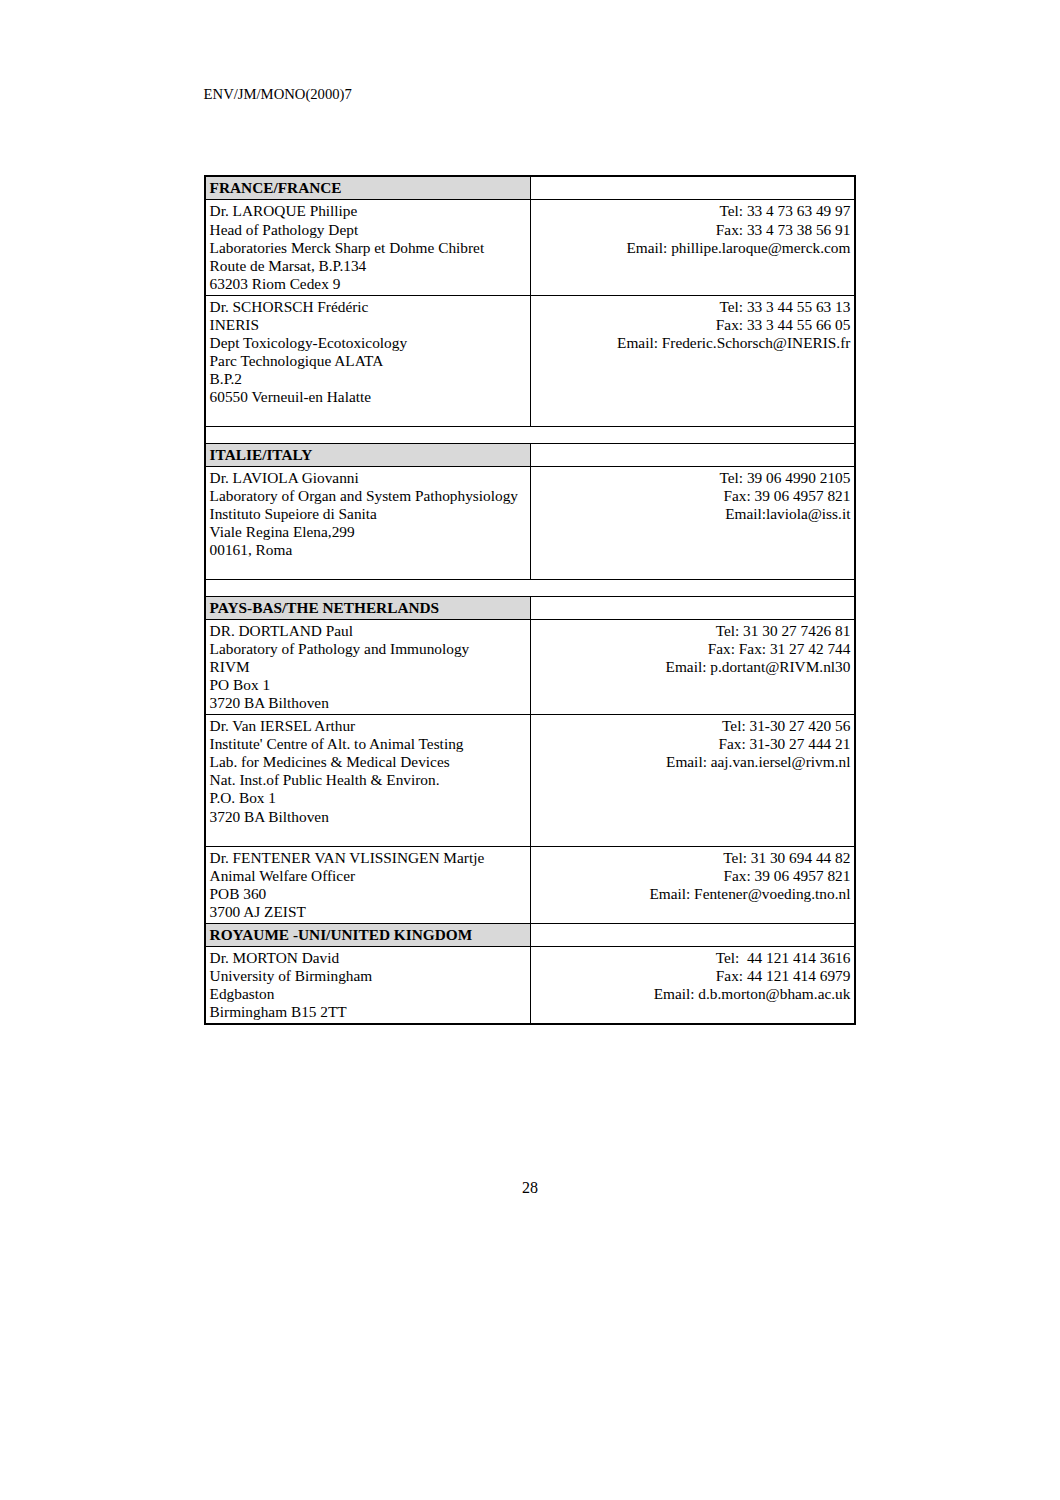ENV/JM/MONO(2000)7
| FRANCE/FRANCE | |
| Dr. LAROQUE Phillipe Head of Pathology Dept Laboratories Merck Sharp et Dohme Chibret Route de Marsat, B.P.134 63203 Riom Cedex 9 | Tel: 33 4 73 63 49 97 Fax: 33 4 73 38 56 91 Email: phillipe.laroque@merck.com |
| Dr. SCHORSCH Frédéric INERIS Dept Toxicology-Ecotoxicology Parc Technologique ALATA B.P.2 60550 Verneuil-en Halatte | Tel: 33 3 44 55 63 13 Fax: 33 3 44 55 66 05 Email: Frederic.Schorsch@INERIS.fr |
| ITALIE/ITALY | |
| Dr. LAVIOLA Giovanni Laboratory of Organ and System Pathophysiology Instituto Supeiore di Sanita Viale Regina Elena,299 00161, Roma | Tel: 39 06 4990 2105 Fax: 39 06 4957 821 Email:laviola@iss.it |
| PAYS-BAS/THE NETHERLANDS | |
| DR. DORTLAND Paul Laboratory of Pathology and Immunology RIVM PO Box 1 3720 BA Bilthoven | Tel: 31 30 27 7426 81 Fax: Fax: 31 27 42 744 Email: p.dortant@RIVM.nl30 |
| Dr. Van IERSEL Arthur Institute' Centre of Alt. to Animal Testing Lab. for Medicines & Medical Devices Nat. Inst.of Public Health & Environ. P.O. Box 1 3720 BA Bilthoven | Tel: 31-30 27 420 56 Fax: 31-30 27 444 21 Email: aaj.van.iersel@rivm.nl |
| Dr. FENTENER VAN VLISSINGEN Martje Animal Welfare Officer POB 360 3700 AJ ZEIST | Tel: 31 30 694 44 82 Fax: 39 06 4957 821 Email: Fentener@voeding.tno.nl |
| ROYAUME -UNI/UNITED KINGDOM | |
| Dr. MORTON David University of Birmingham Edgbaston Birmingham B15 2TT | Tel: 44 121 414 3616 Fax: 44 121 414 6979 Email: d.b.morton@bham.ac.uk |
28